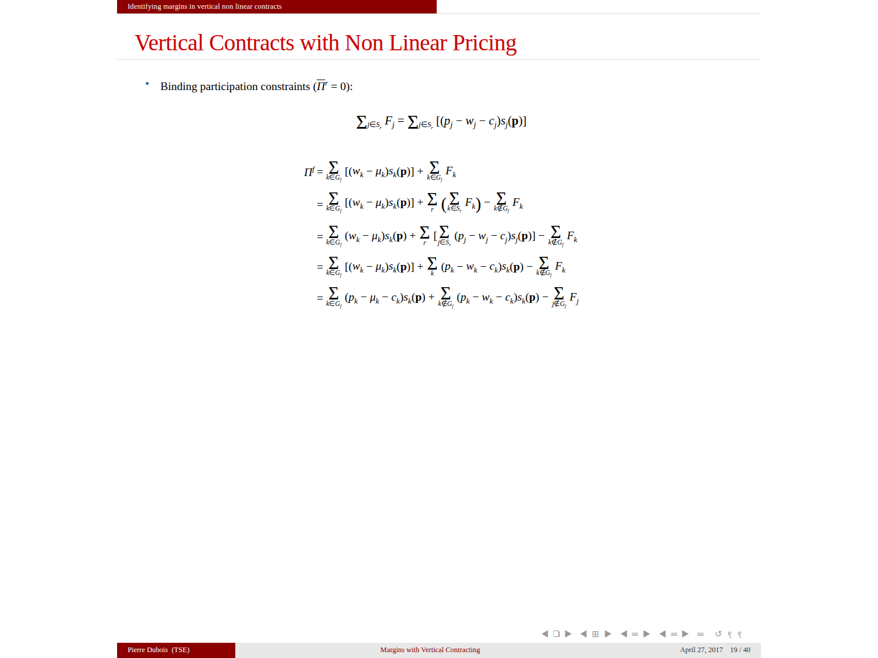Identifying margins in vertical non linear contracts
Vertical Contracts with Non Linear Pricing
Binding participation constraints (Πr = 0):
Σj∈Sr Fj = Σj∈Sr [(pj − wj − cj)sj(p)]
| Π f | = | Σ k ∈ G f [( w k − μ k ) s k ( p )] + Σ k ∈ G f F k |
| | = | Σ k ∈ G f [( w k − μ k ) s k ( p )] + Σ r ( Σ k ∈ S r F k ) − Σ k ∉ G f F k |
| | = | Σ k ∈ G f ( w k − μ k ) s k ( p ) + Σ r [ Σ j ∈ S r ( p j − w j − c j ) s j ( p )] − Σ k ∉ G f F k |
| | = | Σ k ∈ G f [( w k − μ k ) s k ( p )] + Σ k ( p k − w k − c k ) s k ( p ) − Σ k ∉ G f F k |
| | = | Σ k ∈ G f ( p k − μ k − c k ) s k ( p ) + Σ k ∉ G f ( p k − w k − c k ) s k ( p ) − Σ j ∉ G f F j |
◀ ❑ ▶ ◀ ⊞ ▶ ◀ ☰ ▶ ◀ ☰ ▶ ☰ ↺ ९ ९
Pierre Dubois (TSE)
Margins with Vertical Contracting
April 27, 2017 19 / 40